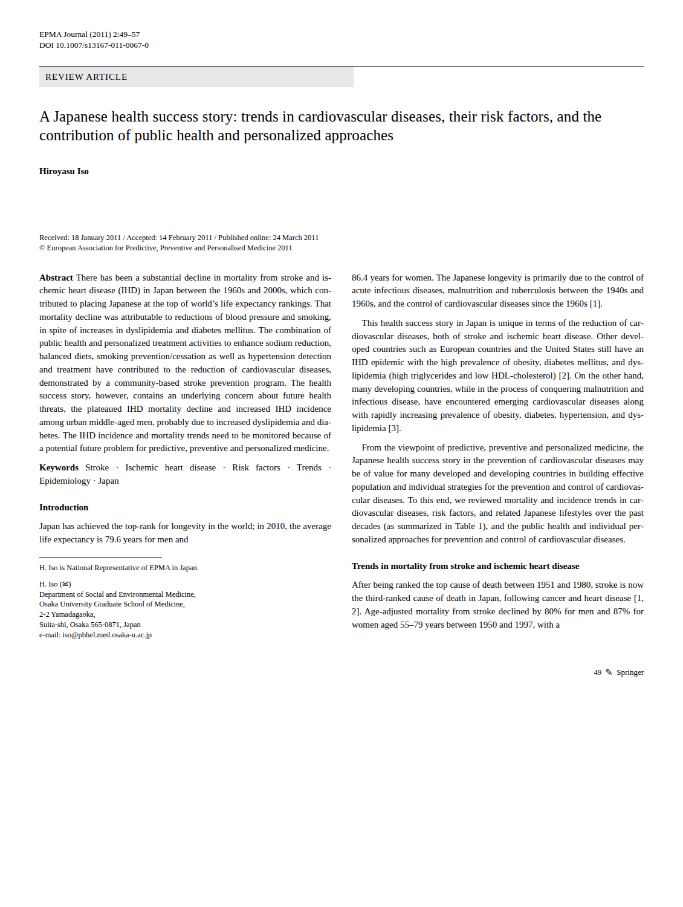EPMA Journal (2011) 2:49–57
DOI 10.1007/s13167-011-0067-0
Review Article
A Japanese health success story: trends in cardiovascular diseases, their risk factors, and the contribution of public health and personalized approaches
Hiroyasu Iso
Received: 18 January 2011 / Accepted: 14 February 2011 / Published online: 24 March 2011
© European Association for Predictive, Preventive and Personalised Medicine 2011
Abstract There has been a substantial decline in mortality from stroke and ischemic heart disease (IHD) in Japan between the 1960s and 2000s, which contributed to placing Japanese at the top of world’s life expectancy rankings. That mortality decline was attributable to reductions of blood pressure and smoking, in spite of increases in dyslipidemia and diabetes mellitus. The combination of public health and personalized treatment activities to enhance sodium reduction, balanced diets, smoking prevention/cessation as well as hypertension detection and treatment have contributed to the reduction of cardiovascular diseases, demonstrated by a community-based stroke prevention program. The health success story, however, contains an underlying concern about future health threats, the plateaued IHD mortality decline and increased IHD incidence among urban middle-aged men, probably due to increased dyslipidemia and diabetes. The IHD incidence and mortality trends need to be monitored because of a potential future problem for predictive, preventive and personalized medicine.
Keywords Stroke · Ischemic heart disease · Risk factors · Trends · Epidemiology · Japan
Introduction
Japan has achieved the top-rank for longevity in the world; in 2010, the average life expectancy is 79.6 years for men and
H. Iso is National Representative of EPMA in Japan.
H. Iso (✉)
Department of Social and Environmental Medicine,
Osaka University Graduate School of Medicine,
2-2 Yamadagaoka,
Suita-shi, Osaka 565-0871, Japan
e-mail: iso@pbhel.med.osaka-u.ac.jp
86.4 years for women. The Japanese longevity is primarily due to the control of acute infectious diseases, malnutrition and tuberculosis between the 1940s and 1960s, and the control of cardiovascular diseases since the 1960s [1].
This health success story in Japan is unique in terms of the reduction of cardiovascular diseases, both of stroke and ischemic heart disease. Other developed countries such as European countries and the United States still have an IHD epidemic with the high prevalence of obesity, diabetes mellitus, and dyslipidemia (high triglycerides and low HDL-cholesterol) [2]. On the other hand, many developing countries, while in the process of conquering malnutrition and infectious disease, have encountered emerging cardiovascular diseases along with rapidly increasing prevalence of obesity, diabetes, hypertension, and dyslipidemia [3].
From the viewpoint of predictive, preventive and personalized medicine, the Japanese health success story in the prevention of cardiovascular diseases may be of value for many developed and developing countries in building effective population and individual strategies for the prevention and control of cardiovascular diseases. To this end, we reviewed mortality and incidence trends in cardiovascular diseases, risk factors, and related Japanese lifestyles over the past decades (as summarized in Table 1), and the public health and individual personalized approaches for prevention and control of cardiovascular diseases.
Trends in mortality from stroke and ischemic heart disease
After being ranked the top cause of death between 1951 and 1980, stroke is now the third-ranked cause of death in Japan, following cancer and heart disease [1, 2]. Age-adjusted mortality from stroke declined by 80% for men and 87% for women aged 55–79 years between 1950 and 1997, with a
49 ✎ Springer